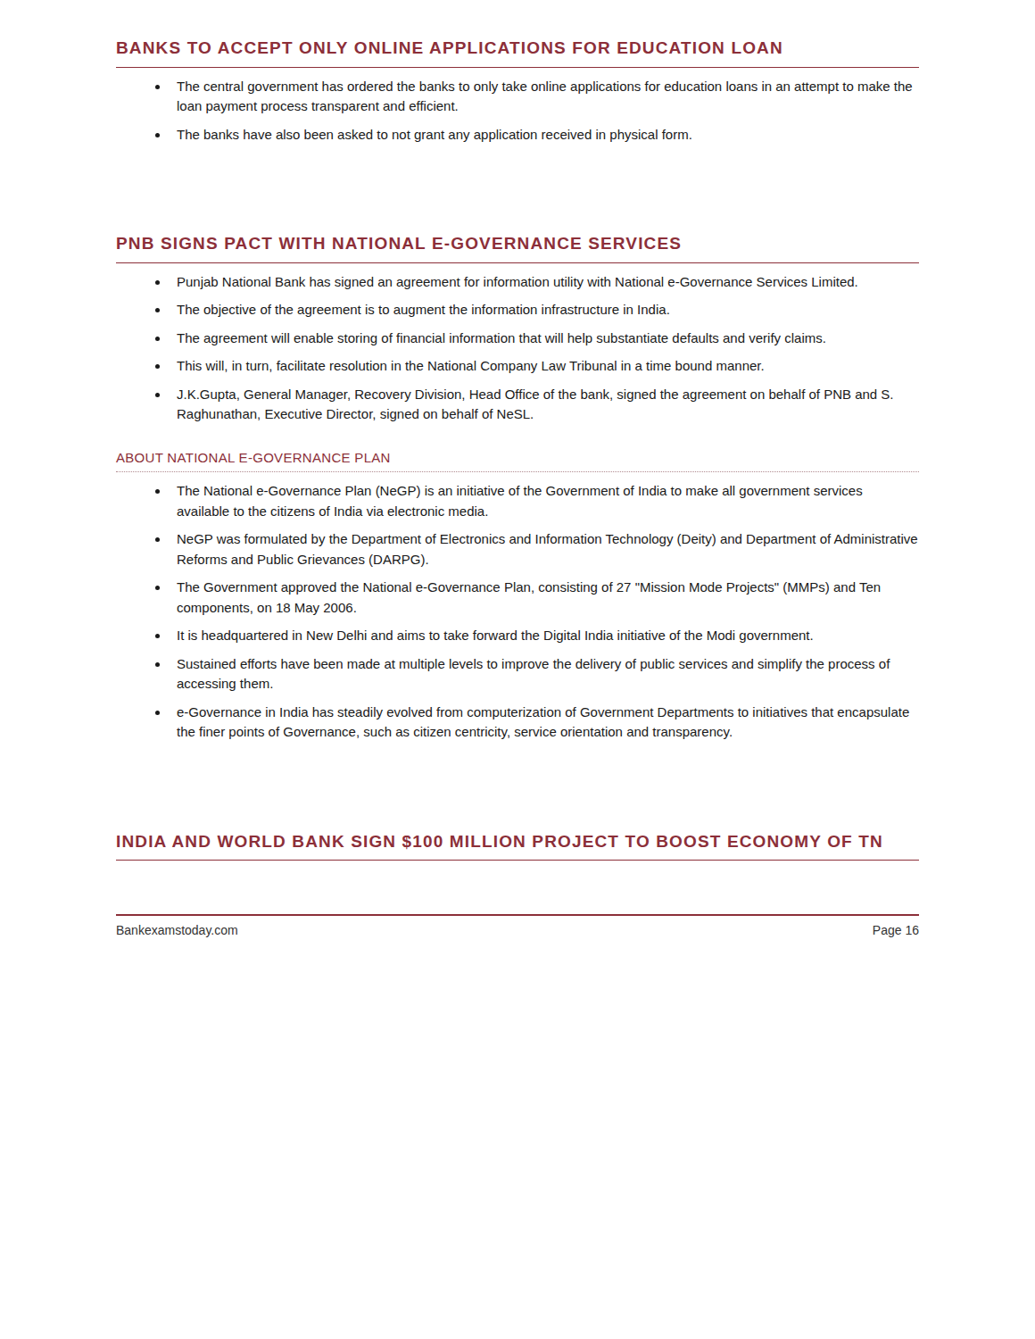Banks to Accept Only Online Applications for Education Loan
The central government has ordered the banks to only take online applications for education loans in an attempt to make the loan payment process transparent and efficient.
The banks have also been asked to not grant any application received in physical form.
PNB Signs Pact with National e-Governance Services
Punjab National Bank has signed an agreement for information utility with National e-Governance Services Limited.
The objective of the agreement is to augment the information infrastructure in India.
The agreement will enable storing of financial information that will help substantiate defaults and verify claims.
This will, in turn, facilitate resolution in the National Company Law Tribunal in a time bound manner.
J.K.Gupta, General Manager, Recovery Division, Head Office of the bank, signed the agreement on behalf of PNB and S. Raghunathan, Executive Director, signed on behalf of NeSL.
About National e-Governance Plan
The National e-Governance Plan (NeGP) is an initiative of the Government of India to make all government services available to the citizens of India via electronic media.
NeGP was formulated by the Department of Electronics and Information Technology (Deity) and Department of Administrative Reforms and Public Grievances (DARPG).
The Government approved the National e-Governance Plan, consisting of 27 "Mission Mode Projects" (MMPs) and Ten components, on 18 May 2006.
It is headquartered in New Delhi and aims to take forward the Digital India initiative of the Modi government.
Sustained efforts have been made at multiple levels to improve the delivery of public services and simplify the process of accessing them.
e-Governance in India has steadily evolved from computerization of Government Departments to initiatives that encapsulate the finer points of Governance, such as citizen centricity, service orientation and transparency.
India and World Bank Sign $100 Million Project to Boost Economy of TN
Bankexamstoday.com
Page 16